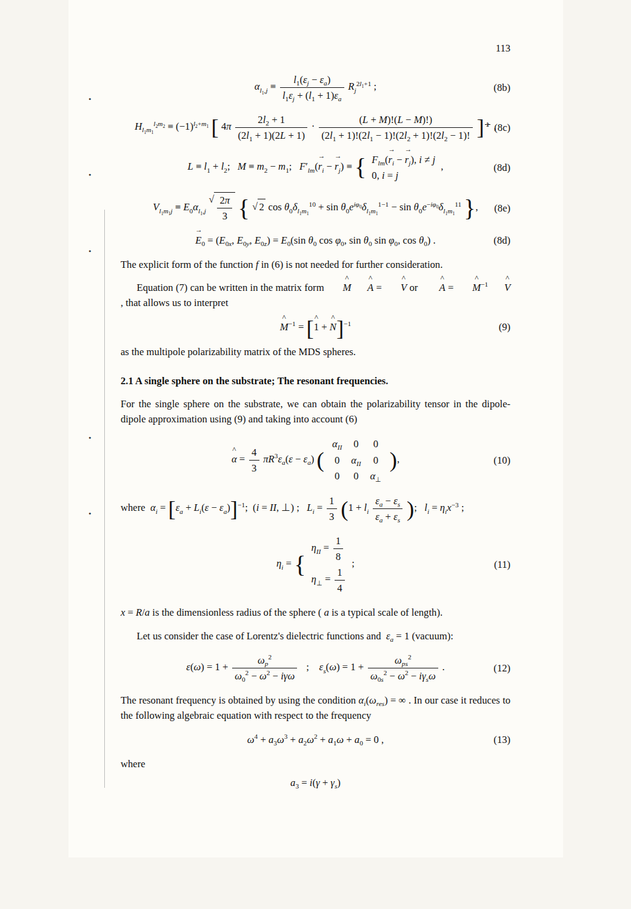113
αl1,j ≡ l1(εj − εa) l1εj + (l1 + 1)εa Rj2l1+1 ;
(8b)
Hl1m1l2m2 ≡ (−1)l2+m1 [ 4π 2l2 + 1 (2l1 + 1)(2L + 1) · (L + M)!(L − M)!) (2l1 + 1)!(2l1 − 1)!(2l2 + 1)!(2l2 − 1)! ]12 ,
(8c)
L ≡ l1 + l2; M ≡ m2 − m1; F′lm(ri − rj) ≡ {
| F lm ( r i − r j ), i ≠ j |
| 0, i = j |
,
(8d)
Vl1m1j ≡ E0αl1,j 2π 3 { 2 cos θ0δl1m110 + sin θ0eiφ0δl1m11−1 − sin θ0e−iφ0δl1m111 },
(8e)
E0 = (E0x, E0y, E0z) = E0(sin θ0 cos φ0, sin θ0 sin φ0, cos θ0) .
(8d)
The explicit form of the function f in (6) is not needed for further consideration.
Equation (7) can be written in the matrix form MA = V or A = M−1V , that allows us to interpret
M−1 = [1 + N]−1
(9)
as the multipole polarizability matrix of the MDS spheres.
2.1 A single sphere on the substrate; The resonant frequencies.
For the single sphere on the substrate, we can obtain the polarizability tensor in the dipole-dipole approximation using (9) and taking into account (6)
α = 43 πR3εa(ε − εa) (
| α II | 0 | 0 |
| 0 | α II | 0 |
| 0 | 0 | α ⊥ |
),
(10)
where αi = [εa + Li(ε − εa)]−1; (i = II, ⊥) ; Li = 13 (1 + li εa − εs εa + εs ); li = ηix−3 ;
ηi = {
| η II = 1 8 |
| η ⊥ = 1 4 |
;
(11)
x = R/a is the dimensionless radius of the sphere ( a is a typical scale of length).
Let us consider the case of Lorentz's dielectric functions and εa = 1 (vacuum):
ε(ω) = 1 + ωp2 ω02 − ω2 − iγω ; εs(ω) = 1 + ωps2 ω0s2 − ω2 − iγsω .
(12)
The resonant frequency is obtained by using the condition αi(ωres) = ∞ . In our case it reduces to the following algebraic equation with respect to the frequency
ω4 + a3ω3 + a2ω2 + a1ω + a0 = 0 ,
(13)
where
a3 = i(γ + γs)
• • • • •